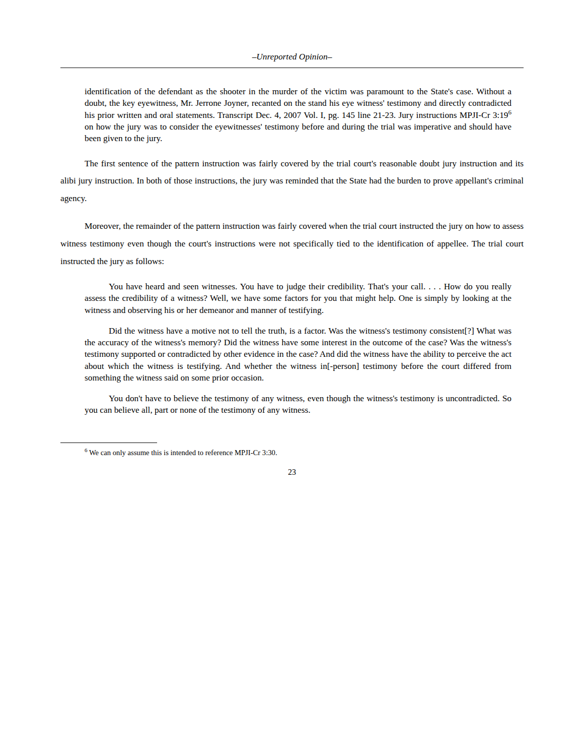–Unreported Opinion–
identification of the defendant as the shooter in the murder of the victim was paramount to the State's case. Without a doubt, the key eyewitness, Mr. Jerrone Joyner, recanted on the stand his eye witness' testimony and directly contradicted his prior written and oral statements. Transcript Dec. 4, 2007 Vol. I, pg. 145 line 21-23. Jury instructions MPJI-Cr 3:196 on how the jury was to consider the eyewitnesses' testimony before and during the trial was imperative and should have been given to the jury.
The first sentence of the pattern instruction was fairly covered by the trial court's reasonable doubt jury instruction and its alibi jury instruction. In both of those instructions, the jury was reminded that the State had the burden to prove appellant's criminal agency.
Moreover, the remainder of the pattern instruction was fairly covered when the trial court instructed the jury on how to assess witness testimony even though the court's instructions were not specifically tied to the identification of appellee. The trial court instructed the jury as follows:
You have heard and seen witnesses. You have to judge their credibility. That's your call. . . . How do you really assess the credibility of a witness? Well, we have some factors for you that might help. One is simply by looking at the witness and observing his or her demeanor and manner of testifying.
Did the witness have a motive not to tell the truth, is a factor. Was the witness's testimony consistent[?] What was the accuracy of the witness's memory? Did the witness have some interest in the outcome of the case? Was the witness's testimony supported or contradicted by other evidence in the case? And did the witness have the ability to perceive the act about which the witness is testifying. And whether the witness in[-person] testimony before the court differed from something the witness said on some prior occasion.
You don't have to believe the testimony of any witness, even though the witness's testimony is uncontradicted. So you can believe all, part or none of the testimony of any witness.
6 We can only assume this is intended to reference MPJI-Cr 3:30.
23